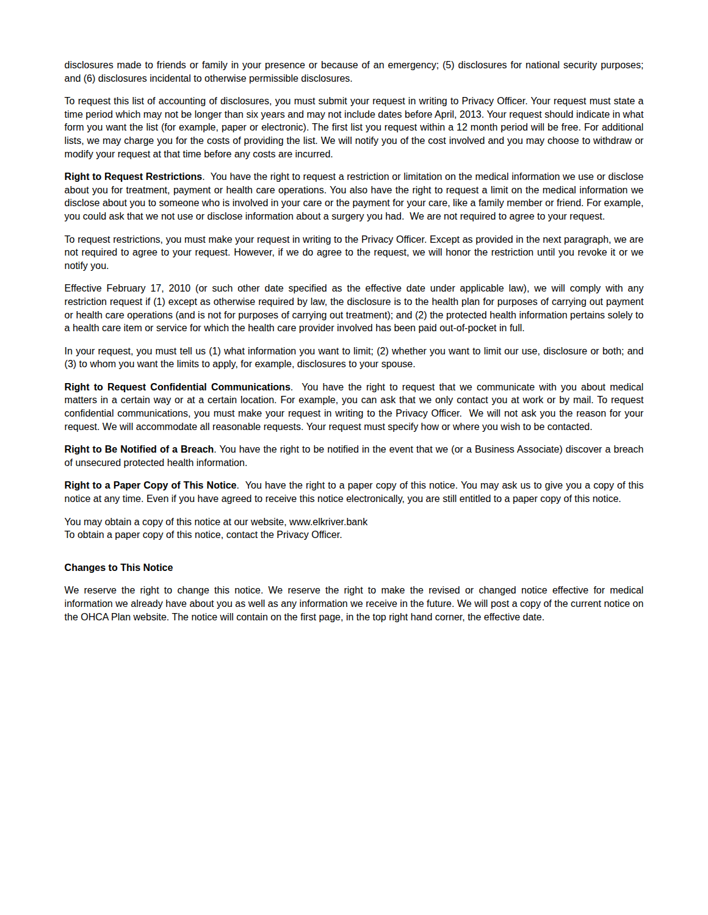disclosures made to friends or family in your presence or because of an emergency; (5) disclosures for national security purposes; and (6) disclosures incidental to otherwise permissible disclosures.
To request this list of accounting of disclosures, you must submit your request in writing to Privacy Officer. Your request must state a time period which may not be longer than six years and may not include dates before April, 2013. Your request should indicate in what form you want the list (for example, paper or electronic). The first list you request within a 12 month period will be free. For additional lists, we may charge you for the costs of providing the list. We will notify you of the cost involved and you may choose to withdraw or modify your request at that time before any costs are incurred.
Right to Request Restrictions. You have the right to request a restriction or limitation on the medical information we use or disclose about you for treatment, payment or health care operations. You also have the right to request a limit on the medical information we disclose about you to someone who is involved in your care or the payment for your care, like a family member or friend. For example, you could ask that we not use or disclose information about a surgery you had. We are not required to agree to your request.
To request restrictions, you must make your request in writing to the Privacy Officer. Except as provided in the next paragraph, we are not required to agree to your request. However, if we do agree to the request, we will honor the restriction until you revoke it or we notify you.
Effective February 17, 2010 (or such other date specified as the effective date under applicable law), we will comply with any restriction request if (1) except as otherwise required by law, the disclosure is to the health plan for purposes of carrying out payment or health care operations (and is not for purposes of carrying out treatment); and (2) the protected health information pertains solely to a health care item or service for which the health care provider involved has been paid out-of-pocket in full.
In your request, you must tell us (1) what information you want to limit; (2) whether you want to limit our use, disclosure or both; and (3) to whom you want the limits to apply, for example, disclosures to your spouse.
Right to Request Confidential Communications. You have the right to request that we communicate with you about medical matters in a certain way or at a certain location. For example, you can ask that we only contact you at work or by mail. To request confidential communications, you must make your request in writing to the Privacy Officer. We will not ask you the reason for your request. We will accommodate all reasonable requests. Your request must specify how or where you wish to be contacted.
Right to Be Notified of a Breach. You have the right to be notified in the event that we (or a Business Associate) discover a breach of unsecured protected health information.
Right to a Paper Copy of This Notice. You have the right to a paper copy of this notice. You may ask us to give you a copy of this notice at any time. Even if you have agreed to receive this notice electronically, you are still entitled to a paper copy of this notice.
You may obtain a copy of this notice at our website, www.elkriver.bank
To obtain a paper copy of this notice, contact the Privacy Officer.
Changes to This Notice
We reserve the right to change this notice. We reserve the right to make the revised or changed notice effective for medical information we already have about you as well as any information we receive in the future. We will post a copy of the current notice on the OHCA Plan website. The notice will contain on the first page, in the top right hand corner, the effective date.